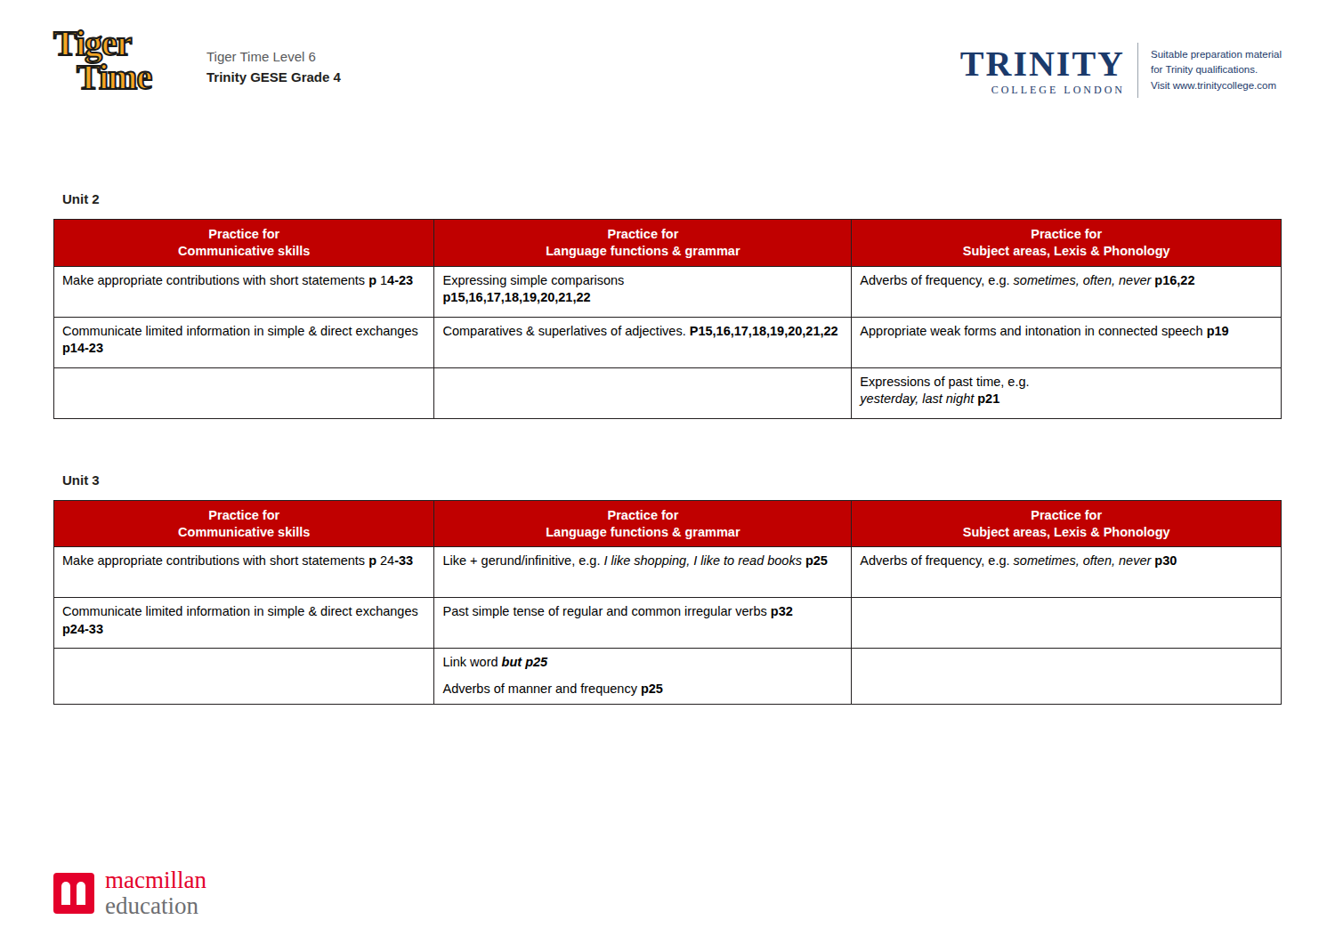Tiger
Time
Tiger Time Level 6
Trinity GESE Grade 4
TRINITY
COLLEGE LONDON
Suitable preparation material
for Trinity qualifications.
Visit www.trinitycollege.com
Unit 2
| Practice for Communicative skills | Practice for Language functions & grammar | Practice for Subject areas, Lexis & Phonology |
| --- | --- | --- |
| Make appropriate contributions with short statements p 1 4-23 | Expressing simple comparisons p15,16,17,18,19,20,21,22 | Adverbs of frequency, e.g. sometimes, often, never p16,22 |
| Communicate limited information in simple & direct exchanges p14-23 | Comparatives & superlatives of adjectives. P15,16,17,18,19,20,21,22 | Appropriate weak forms and intonation in connected speech p19 |
| | | Expressions of past time, e.g. yesterday, last night p21 |
Unit 3
| Practice for Communicative skills | Practice for Language functions & grammar | Practice for Subject areas, Lexis & Phonology |
| --- | --- | --- |
| Make appropriate contributions with short statements p 24 -33 | Like + gerund/infinitive, e.g. I like shopping, I like to read books p25 | Adverbs of frequency, e.g. sometimes, often, never p30 |
| Communicate limited information in simple & direct exchanges p24-33 | Past simple tense of regular and common irregular verbs p32 | |
| | Link word but p25 Adverbs of manner and frequency p25 | |
macmillan
education